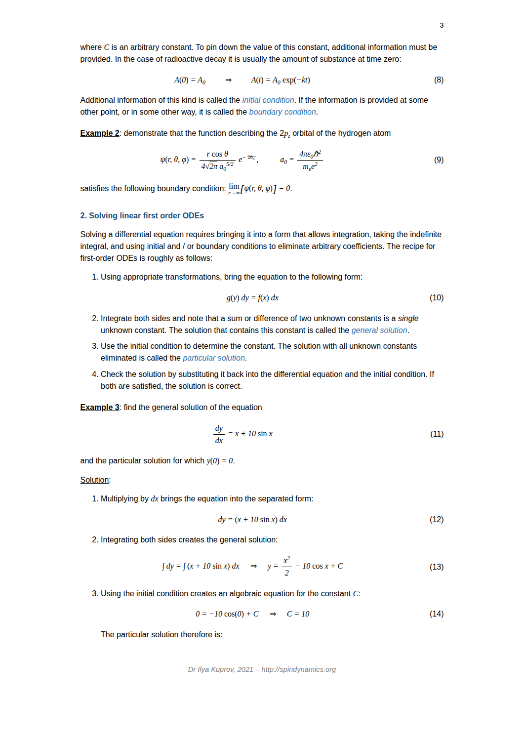3
where C is an arbitrary constant. To pin down the value of this constant, additional information must be provided. In the case of radioactive decay it is usually the amount of substance at time zero:
A(0) = A0 ⇒ A(t) = A0 exp(−kt)
(8)
Additional information of this kind is called the initial condition. If the information is provided at some other point, or in some other way, it is called the boundary condition.
Example 2: demonstrate that the function describing the 2pz orbital of the hydrogen atom
ψ(r, θ, φ) = r cos θ 4√2π a05/2 e−r 2a0, a0 = 4πε0ℏ2 mee2
(9)
satisfies the following boundary condition: lim r→∞[ψ(r, θ, φ)] = 0.
2. Solving linear first order ODEs
Solving a differential equation requires bringing it into a form that allows integration, taking the indefinite integral, and using initial and / or boundary conditions to eliminate arbitrary coefficients. The recipe for first-order ODEs is roughly as follows:
Using appropriate transformations, bring the equation to the following form:
g(y) dy = f(x) dx
(10)
Integrate both sides and note that a sum or difference of two unknown constants is a single unknown constant. The solution that contains this constant is called the general solution.
Use the initial condition to determine the constant. The solution with all unknown constants eliminated is called the particular solution.
Check the solution by substituting it back into the differential equation and the initial condition. If both are satisfied, the solution is correct.
Example 3: find the general solution of the equation
dy dx = x + 10 sin x
(11)
and the particular solution for which y(0) = 0.
Solution:
Multiplying by dx brings the equation into the separated form:
dy = (x + 10 sin x) dx
(12)
Integrating both sides creates the general solution:
∫ dy = ∫ (x + 10 sin x) dx ⇒ y = x2 2 − 10 cos x + C
(13)
Using the initial condition creates an algebraic equation for the constant C:
0 = −10 cos(0) + C ⇒ C = 10
(14)
The particular solution therefore is:
Dr Ilya Kuprov, 2021 – http://spindynamics.org